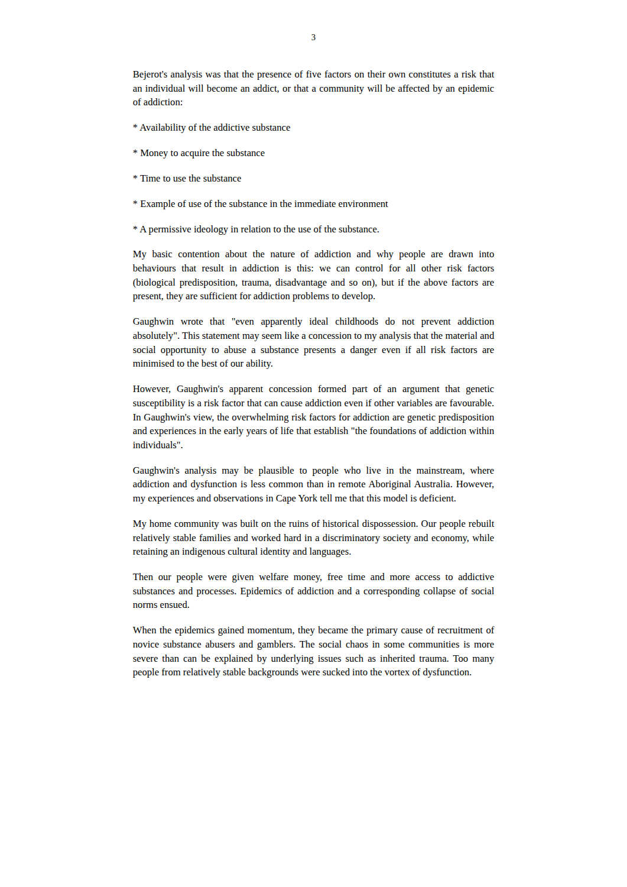3
Bejerot's analysis was that the presence of five factors on their own constitutes a risk that an individual will become an addict, or that a community will be affected by an epidemic of addiction:
* Availability of the addictive substance
* Money to acquire the substance
* Time to use the substance
* Example of use of the substance in the immediate environment
* A permissive ideology in relation to the use of the substance.
My basic contention about the nature of addiction and why people are drawn into behaviours that result in addiction is this: we can control for all other risk factors (biological predisposition, trauma, disadvantage and so on), but if the above factors are present, they are sufficient for addiction problems to develop.
Gaughwin wrote that "even apparently ideal childhoods do not prevent addiction absolutely". This statement may seem like a concession to my analysis that the material and social opportunity to abuse a substance presents a danger even if all risk factors are minimised to the best of our ability.
However, Gaughwin's apparent concession formed part of an argument that genetic susceptibility is a risk factor that can cause addiction even if other variables are favourable. In Gaughwin's view, the overwhelming risk factors for addiction are genetic predisposition and experiences in the early years of life that establish "the foundations of addiction within individuals".
Gaughwin's analysis may be plausible to people who live in the mainstream, where addiction and dysfunction is less common than in remote Aboriginal Australia. However, my experiences and observations in Cape York tell me that this model is deficient.
My home community was built on the ruins of historical dispossession. Our people rebuilt relatively stable families and worked hard in a discriminatory society and economy, while retaining an indigenous cultural identity and languages.
Then our people were given welfare money, free time and more access to addictive substances and processes. Epidemics of addiction and a corresponding collapse of social norms ensued.
When the epidemics gained momentum, they became the primary cause of recruitment of novice substance abusers and gamblers. The social chaos in some communities is more severe than can be explained by underlying issues such as inherited trauma. Too many people from relatively stable backgrounds were sucked into the vortex of dysfunction.